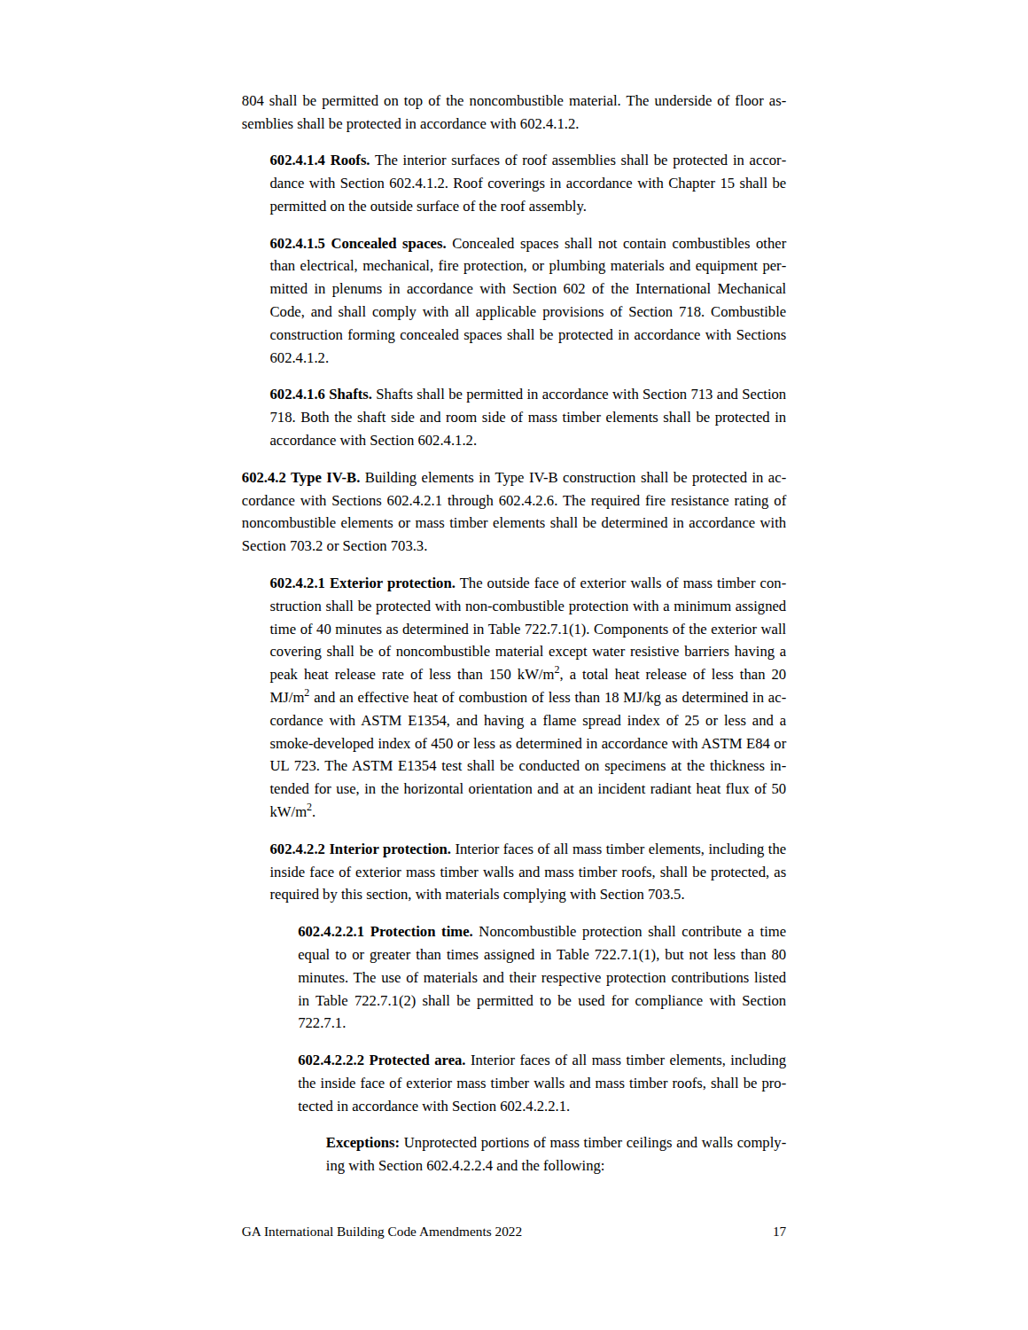804 shall be permitted on top of the noncombustible material. The underside of floor assemblies shall be protected in accordance with 602.4.1.2.
602.4.1.4 Roofs. The interior surfaces of roof assemblies shall be protected in accordance with Section 602.4.1.2. Roof coverings in accordance with Chapter 15 shall be permitted on the outside surface of the roof assembly.
602.4.1.5 Concealed spaces. Concealed spaces shall not contain combustibles other than electrical, mechanical, fire protection, or plumbing materials and equipment permitted in plenums in accordance with Section 602 of the International Mechanical Code, and shall comply with all applicable provisions of Section 718. Combustible construction forming concealed spaces shall be protected in accordance with Sections 602.4.1.2.
602.4.1.6 Shafts. Shafts shall be permitted in accordance with Section 713 and Section 718. Both the shaft side and room side of mass timber elements shall be protected in accordance with Section 602.4.1.2.
602.4.2 Type IV-B. Building elements in Type IV-B construction shall be protected in accordance with Sections 602.4.2.1 through 602.4.2.6. The required fire resistance rating of noncombustible elements or mass timber elements shall be determined in accordance with Section 703.2 or Section 703.3.
602.4.2.1 Exterior protection. The outside face of exterior walls of mass timber construction shall be protected with non-combustible protection with a minimum assigned time of 40 minutes as determined in Table 722.7.1(1). Components of the exterior wall covering shall be of noncombustible material except water resistive barriers having a peak heat release rate of less than 150 kW/m2, a total heat release of less than 20 MJ/m2 and an effective heat of combustion of less than 18 MJ/kg as determined in accordance with ASTM E1354, and having a flame spread index of 25 or less and a smoke-developed index of 450 or less as determined in accordance with ASTM E84 or UL 723. The ASTM E1354 test shall be conducted on specimens at the thickness intended for use, in the horizontal orientation and at an incident radiant heat flux of 50 kW/m2.
602.4.2.2 Interior protection. Interior faces of all mass timber elements, including the inside face of exterior mass timber walls and mass timber roofs, shall be protected, as required by this section, with materials complying with Section 703.5.
602.4.2.2.1 Protection time. Noncombustible protection shall contribute a time equal to or greater than times assigned in Table 722.7.1(1), but not less than 80 minutes. The use of materials and their respective protection contributions listed in Table 722.7.1(2) shall be permitted to be used for compliance with Section 722.7.1.
602.4.2.2.2 Protected area. Interior faces of all mass timber elements, including the inside face of exterior mass timber walls and mass timber roofs, shall be protected in accordance with Section 602.4.2.2.1.
Exceptions: Unprotected portions of mass timber ceilings and walls complying with Section 602.4.2.2.4 and the following:
GA International Building Code Amendments 2022 17